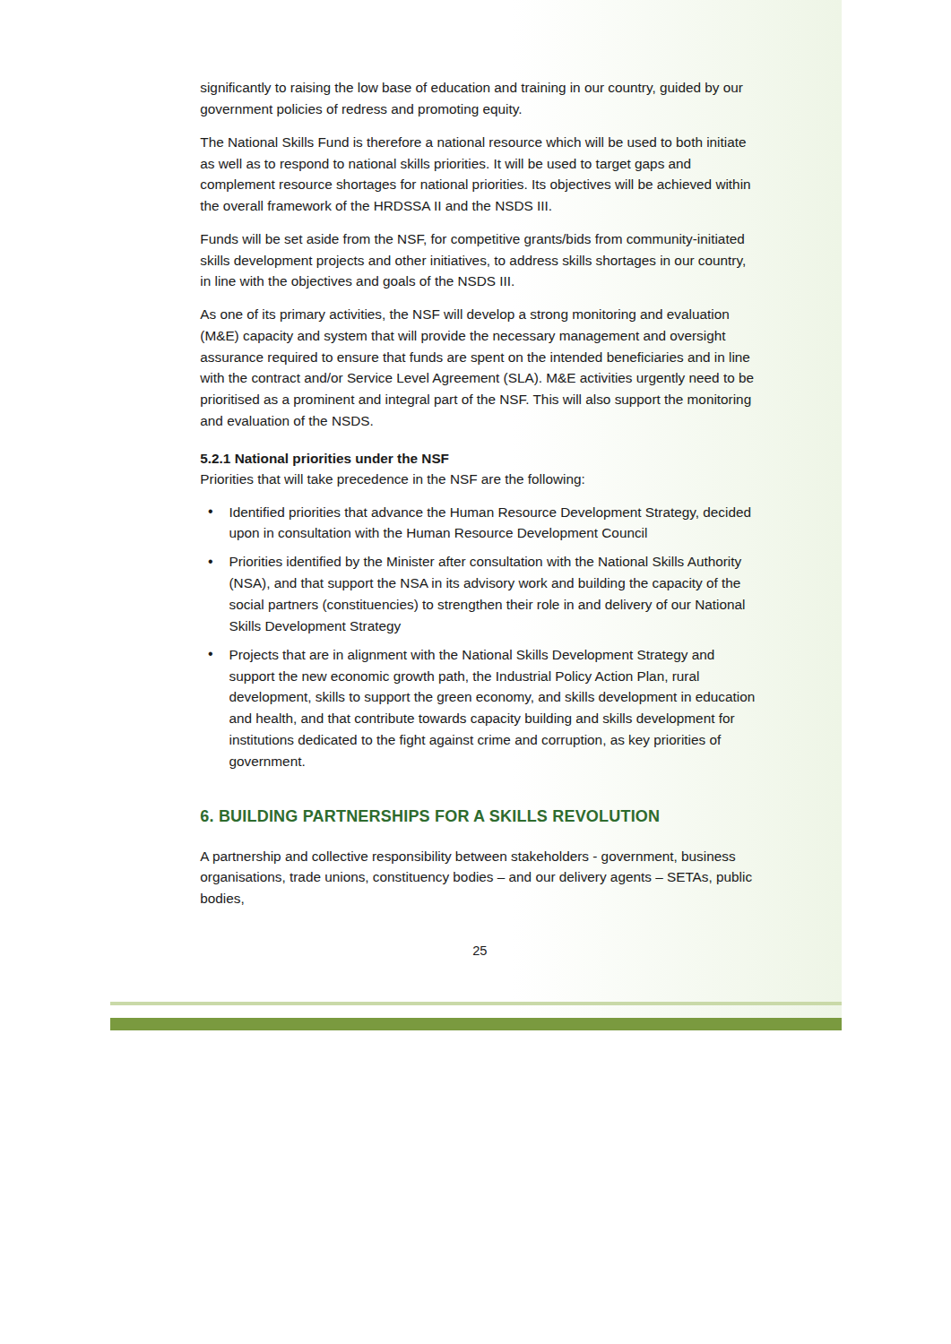significantly to raising the low base of education and training in our country, guided by our government policies of redress and promoting equity.
The National Skills Fund is therefore a national resource which will be used to both initiate as well as to respond to national skills priorities. It will be used to target gaps and complement resource shortages for national priorities. Its objectives will be achieved within the overall framework of the HRDSSA II and the NSDS III.
Funds will be set aside from the NSF, for competitive grants/bids from community-initiated skills development projects and other initiatives, to address skills shortages in our country, in line with the objectives and goals of the NSDS III.
As one of its primary activities, the NSF will develop a strong monitoring and evaluation (M&E) capacity and system that will provide the necessary management and oversight assurance required to ensure that funds are spent on the intended beneficiaries and in line with the contract and/or Service Level Agreement (SLA). M&E activities urgently need to be prioritised as a prominent and integral part of the NSF. This will also support the monitoring and evaluation of the NSDS.
5.2.1 National priorities under the NSF
Priorities that will take precedence in the NSF are the following:
Identified priorities that advance the Human Resource Development Strategy, decided upon in consultation with the Human Resource Development Council
Priorities identified by the Minister after consultation with the National Skills Authority (NSA), and that support the NSA in its advisory work and building the capacity of the social partners (constituencies) to strengthen their role in and delivery of our National Skills Development Strategy
Projects that are in alignment with the National Skills Development Strategy and support the new economic growth path, the Industrial Policy Action Plan, rural development, skills to support the green economy, and skills development in education and health, and that contribute towards capacity building and skills development for institutions dedicated to the fight against crime and corruption, as key priorities of government.
6. BUILDING PARTNERSHIPS FOR A SKILLS REVOLUTION
A partnership and collective responsibility between stakeholders - government, business organisations, trade unions, constituency bodies – and our delivery agents – SETAs, public bodies,
25